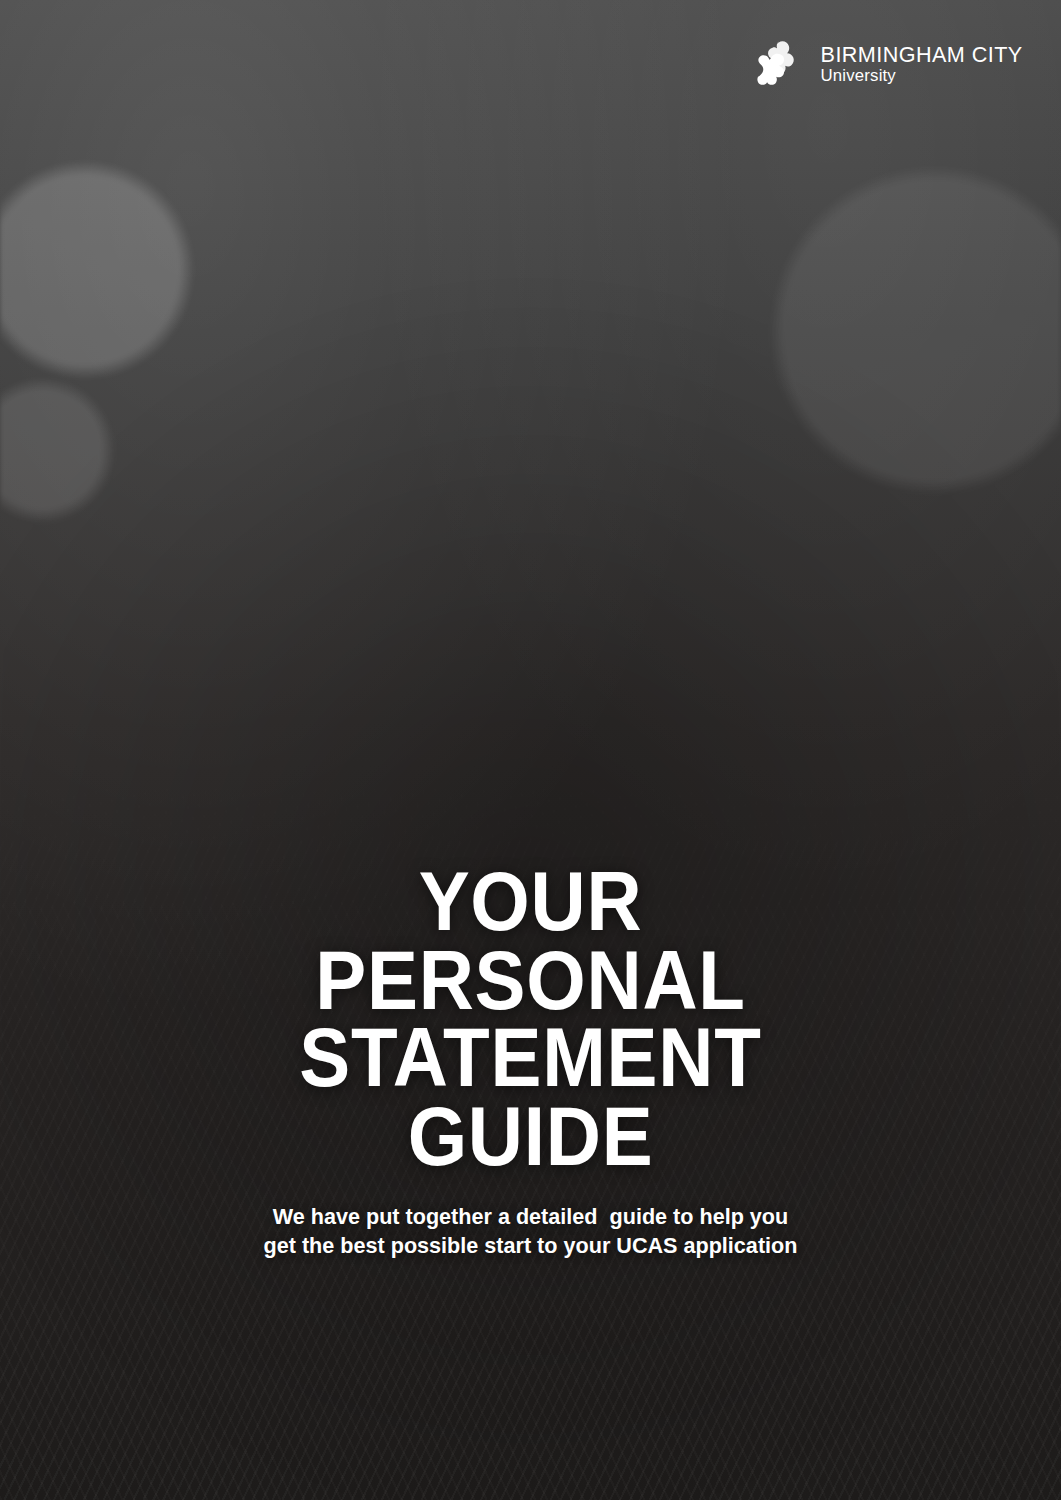Birmingham City University crest Birmingham City University
Your Personal Statement Guide
We have put together a detailed guide to help you get the best possible start to your UCAS application